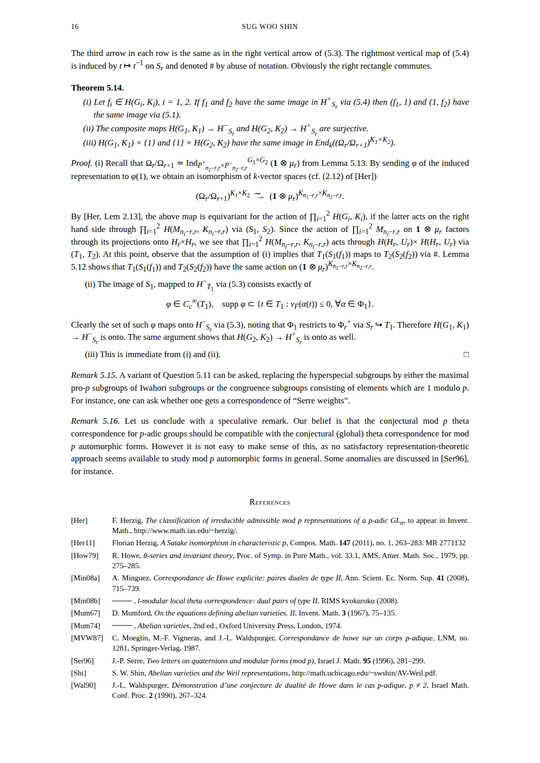16 Sug Woo Shin 16
The third arrow in each row is the same as in the right vertical arrow of (5.3). The rightmost vertical map of (5.4) is induced by t ↦ t−1 on Sr and denoted # by abuse of notation. Obviously the right rectangle commutes.
Theorem 5.14.
(i) Let fi ∈ H(Gi, Ki), i = 1, 2. If f1 and f2 have the same image in H+Sr via (5.4) then (f1, 1) and (1, f2) have the same image via (5.1).
(ii) The composite maps H(G1, K1) → H−Sr and H(G2, K2) → H+Sr are surjective.
(iii) H(G1, K1) × {1} and {1} × H(G2, K2) have the same image in Endk((Ωr/Ωr+1)K1×K2).
Proof. (i) Recall that Ωr/Ωr+1 ≃ IndP+n2−r,r×P−n2−r,rG1×G2 (1 ⊗ μr) from Lemma 5.13. By sending φ of the induced representation to φ(1), we obtain an isomorphism of k-vector spaces (cf. (2.12) of [Her])
(Ωr/Ωr+1)K1×K2 ∼→ (1 ⊗ μr)Kn1−r,r×Kn2−r,r.
By [Her, Lem 2.13], the above map is equivariant for the action of ∏i=12 H(Gi, Ki), if the latter acts on the right hand side through ∏i=12 H(Mni−r,r, Kni−r,r) via (S1, S2). Since the action of ∏i=12 Mni−r,r on 1 ⊗ μr factors through its projections onto Hr×Hr, we see that ∏i=12 H(Mni−r,r, Kni−r,r) acts through H(Hr, Ur)× H(Hr, Ur) via (T1, T2). At this point, observe that the assumption of (i) implies that T1(S1(f1)) maps to T2(S2(f2)) via #. Lemma 5.12 shows that T1(S1(f1)) and T2(S2(f2)) have the same action on (1 ⊗ μr)Kn1−r,r×Kn2−r,r.
(ii) The image of S1, mapped to H−T1 via (5.3) consists exactly of
φ ∈ Cc∞(T1), supp φ ⊂ {t ∈ T1 : vF(α(t)) ≤ 0, ∀α ∈ Φ1}.
Clearly the set of such φ maps onto H−Sr via (5.3), noting that Φ1 restricts to Φr+ via Sr ↪ T1. Therefore H(G1, K1) → H−Sr is onto. The same argument shows that H(G2, K2) → H+Sr is onto as well.
(iii) This is immediate from (i) and (ii). □
Remark 5.15. A variant of Question 5.11 can be asked, replacing the hyperspecial subgroups by either the maximal pro-p subgroups of Iwahori subgroups or the congruence subgroups consisting of elements which are 1 modulo p. For instance, one can ask whether one gets a correspondence of “Serre weights”.
Remark 5.16. Let us conclude with a speculative remark. Our belief is that the conjectural mod p theta correspondence for p-adic groups should be compatible with the conjectural (global) theta correspondence for mod p automorphic forms. However it is not easy to make sense of this, as no satisfactory representation-theoretic approach seems available to study mod p automorphic forms in general. Some anomalies are discussed in [Ser96], for instance.
References
[Her]
F. Herzig, The classification of irreducible admissible mod p representations of a p-adic GLn, to appear in Invent. Math., http://www.math.ias.edu/~herzig/.
[Her11]
Florian Herzig, A Satake isomorphism in characteristic p, Compos. Math. 147 (2011), no. 1, 263–283. MR 2771132
[How79]
R. Howe, θ-series and invariant theory, Proc. of Symp. in Pure Math., vol. 33.1, AMS, Amer. Math. Soc., 1979, pp. 275–285.
[Min08a]
A. Minguez, Correspondance de Howe explicite: paires duales de type II, Ann. Scient. Ec. Norm. Sup. 41 (2008), 715–739.
[Min08b]
, l-modular local theta correspondence: dual pairs of type II, RIMS kyokuroku (2008).
[Mum67]
D. Mumford, On the equations defining abelian varieties. II, Invent. Math. 3 (1967), 75–135.
[Mum74]
, Abelian varieties, 2nd ed., Oxford University Press, London, 1974.
[MVW87]
C. Moeglin, M.-F. Vigneras, and J.-L. Waldspurger, Correspondance de howe sur un corps p-adique, LNM, no. 1281, Springer-Verlag, 1987.
[Ser96]
J.-P. Serre, Two letters on quaternions and modular forms (mod p), Israel J. Math. 95 (1996), 281–299.
[Shi]
S. W. Shin, Abelian varieties and the Weil representations, http://math.uchicago.edu/~swshin/AV-Weil.pdf.
[Wal90]
J.-L. Waldspurger, Démonstration d’une conjecture de dualité de Howe dans le cas p-adique, p ≠ 2, Israel Math. Conf. Proc. 2 (1990), 267–324.